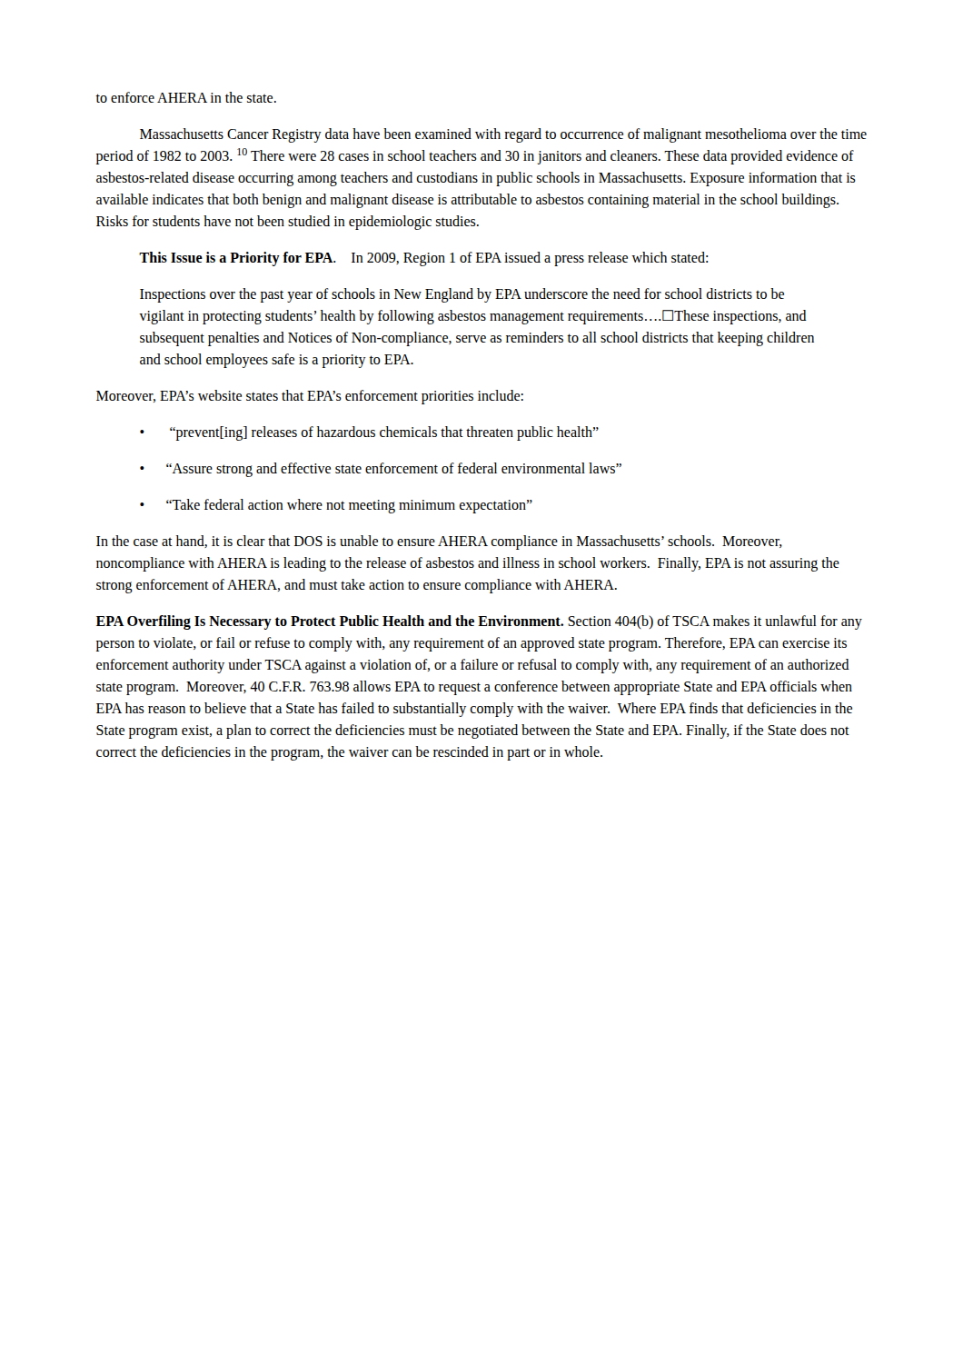to enforce AHERA in the state.
Massachusetts Cancer Registry data have been examined with regard to occurrence of malignant mesothelioma over the time period of 1982 to 2003. 10 There were 28 cases in school teachers and 30 in janitors and cleaners. These data provided evidence of asbestos-related disease occurring among teachers and custodians in public schools in Massachusetts. Exposure information that is available indicates that both benign and malignant disease is attributable to asbestos containing material in the school buildings. Risks for students have not been studied in epidemiologic studies.
This Issue is a Priority for EPA. In 2009, Region 1 of EPA issued a press release which stated:
Inspections over the past year of schools in New England by EPA underscore the need for school districts to be vigilant in protecting students’ health by following asbestos management requirements….☐These inspections, and subsequent penalties and Notices of Non-compliance, serve as reminders to all school districts that keeping children and school employees safe is a priority to EPA.
Moreover, EPA’s website states that EPA’s enforcement priorities include:
“prevent[ing] releases of hazardous chemicals that threaten public health”
“Assure strong and effective state enforcement of federal environmental laws”
“Take federal action where not meeting minimum expectation”
In the case at hand, it is clear that DOS is unable to ensure AHERA compliance in Massachusetts’ schools. Moreover, noncompliance with AHERA is leading to the release of asbestos and illness in school workers. Finally, EPA is not assuring the strong enforcement of AHERA, and must take action to ensure compliance with AHERA.
EPA Overfiling Is Necessary to Protect Public Health and the Environment. Section 404(b) of TSCA makes it unlawful for any person to violate, or fail or refuse to comply with, any requirement of an approved state program. Therefore, EPA can exercise its enforcement authority under TSCA against a violation of, or a failure or refusal to comply with, any requirement of an authorized state program. Moreover, 40 C.F.R. 763.98 allows EPA to request a conference between appropriate State and EPA officials when EPA has reason to believe that a State has failed to substantially comply with the waiver. Where EPA finds that deficiencies in the State program exist, a plan to correct the deficiencies must be negotiated between the State and EPA. Finally, if the State does not correct the deficiencies in the program, the waiver can be rescinded in part or in whole.